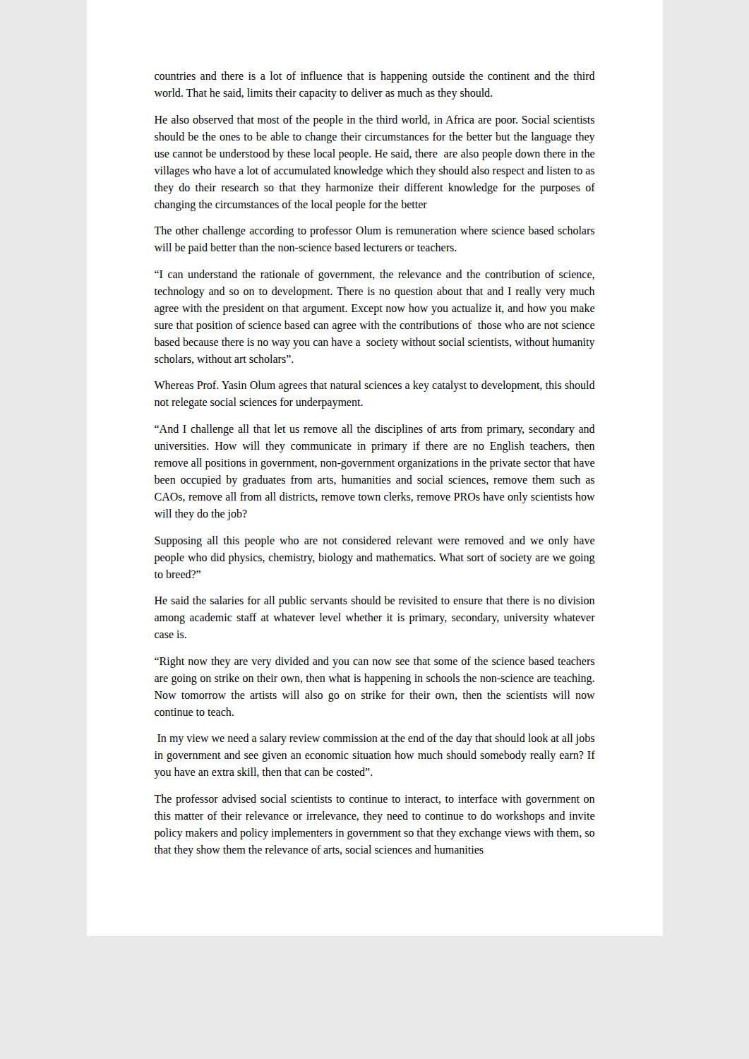countries and there is a lot of influence that is happening outside the continent and the third world. That he said, limits their capacity to deliver as much as they should.
He also observed that most of the people in the third world, in Africa are poor. Social scientists should be the ones to be able to change their circumstances for the better but the language they use cannot be understood by these local people. He said, there are also people down there in the villages who have a lot of accumulated knowledge which they should also respect and listen to as they do their research so that they harmonize their different knowledge for the purposes of changing the circumstances of the local people for the better
The other challenge according to professor Olum is remuneration where science based scholars will be paid better than the non-science based lecturers or teachers.
“I can understand the rationale of government, the relevance and the contribution of science, technology and so on to development. There is no question about that and I really very much agree with the president on that argument. Except now how you actualize it, and how you make sure that position of science based can agree with the contributions of those who are not science based because there is no way you can have a society without social scientists, without humanity scholars, without art scholars”.
Whereas Prof. Yasin Olum agrees that natural sciences a key catalyst to development, this should not relegate social sciences for underpayment.
“And I challenge all that let us remove all the disciplines of arts from primary, secondary and universities. How will they communicate in primary if there are no English teachers, then remove all positions in government, non-government organizations in the private sector that have been occupied by graduates from arts, humanities and social sciences, remove them such as CAOs, remove all from all districts, remove town clerks, remove PROs have only scientists how will they do the job?
Supposing all this people who are not considered relevant were removed and we only have people who did physics, chemistry, biology and mathematics. What sort of society are we going to breed?”
He said the salaries for all public servants should be revisited to ensure that there is no division among academic staff at whatever level whether it is primary, secondary, university whatever case is.
“Right now they are very divided and you can now see that some of the science based teachers are going on strike on their own, then what is happening in schools the non-science are teaching. Now tomorrow the artists will also go on strike for their own, then the scientists will now continue to teach.
In my view we need a salary review commission at the end of the day that should look at all jobs in government and see given an economic situation how much should somebody really earn? If you have an extra skill, then that can be costed”.
The professor advised social scientists to continue to interact, to interface with government on this matter of their relevance or irrelevance, they need to continue to do workshops and invite policy makers and policy implementers in government so that they exchange views with them, so that they show them the relevance of arts, social sciences and humanities